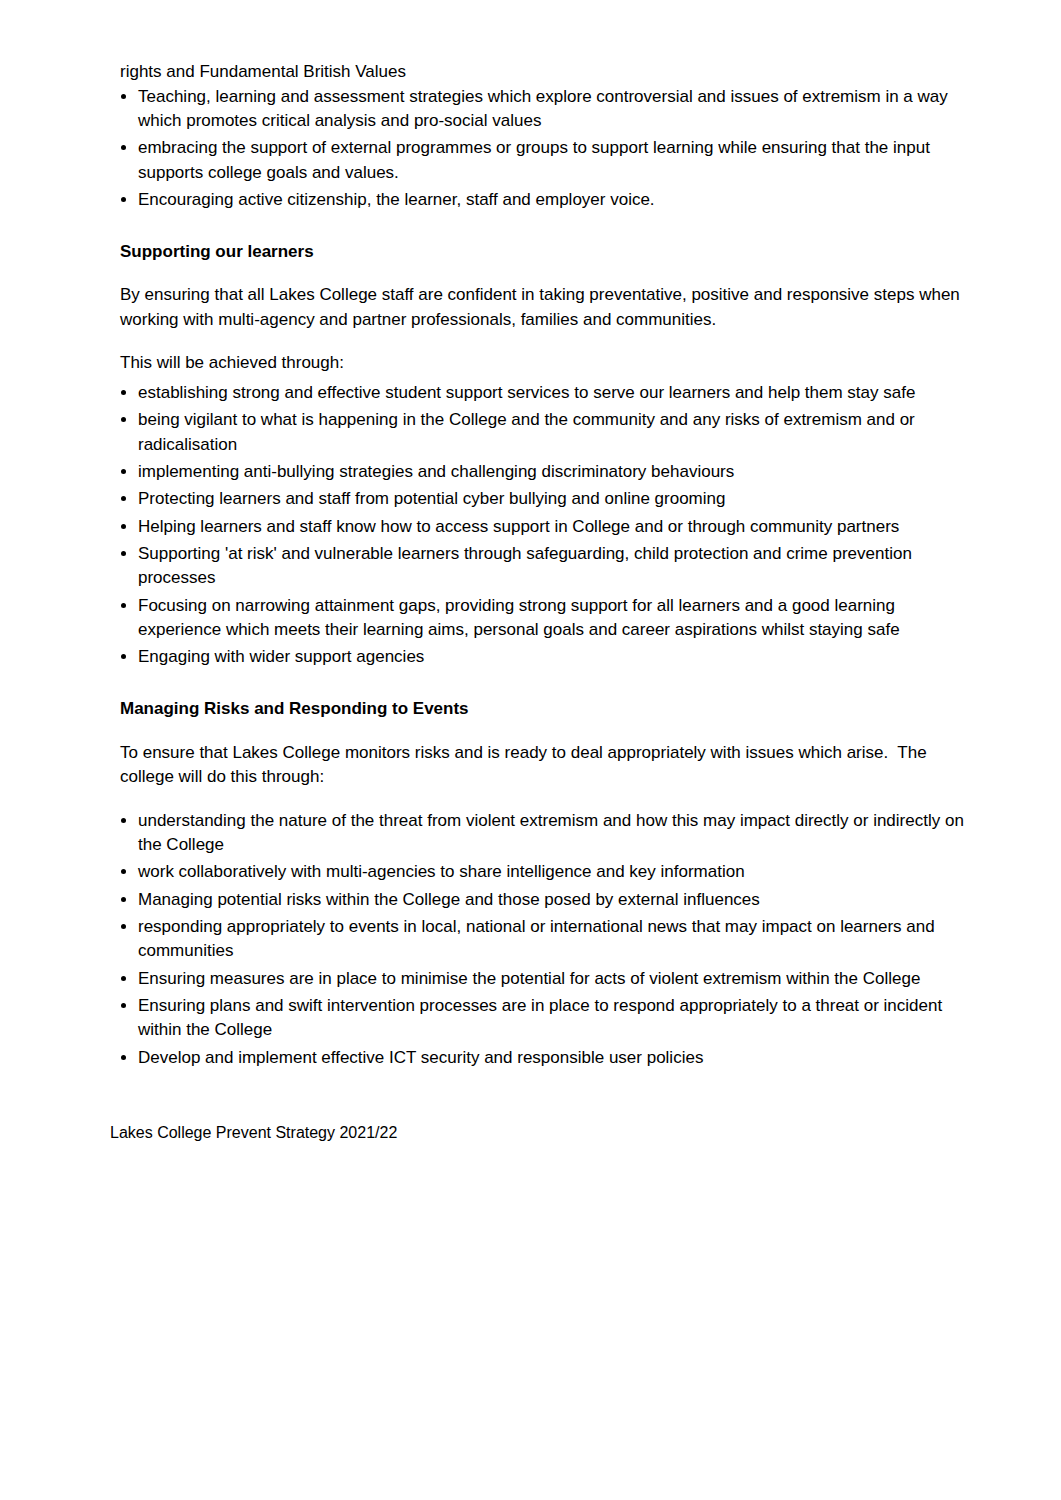rights and Fundamental British Values
Teaching, learning and assessment strategies which explore controversial and issues of extremism in a way which promotes critical analysis and pro-social values
embracing the support of external programmes or groups to support learning while ensuring that the input supports college goals and values.
Encouraging active citizenship, the learner, staff and employer voice.
Supporting our learners
By ensuring that all Lakes College staff are confident in taking preventative, positive and responsive steps when working with multi-agency and partner professionals, families and communities.
This will be achieved through:
establishing strong and effective student support services to serve our learners and help them stay safe
being vigilant to what is happening in the College and the community and any risks of extremism and or radicalisation
implementing anti-bullying strategies and challenging discriminatory behaviours
Protecting learners and staff from potential cyber bullying and online grooming
Helping learners and staff know how to access support in College and or through community partners
Supporting 'at risk' and vulnerable learners through safeguarding, child protection and crime prevention processes
Focusing on narrowing attainment gaps, providing strong support for all learners and a good learning experience which meets their learning aims, personal goals and career aspirations whilst staying safe
Engaging with wider support agencies
Managing Risks and Responding to Events
To ensure that Lakes College monitors risks and is ready to deal appropriately with issues which arise. The college will do this through:
understanding the nature of the threat from violent extremism and how this may impact directly or indirectly on the College
work collaboratively with multi-agencies to share intelligence and key information
Managing potential risks within the College and those posed by external influences
responding appropriately to events in local, national or international news that may impact on learners and communities
Ensuring measures are in place to minimise the potential for acts of violent extremism within the College
Ensuring plans and swift intervention processes are in place to respond appropriately to a threat or incident within the College
Develop and implement effective ICT security and responsible user policies
Lakes College Prevent Strategy 2021/22